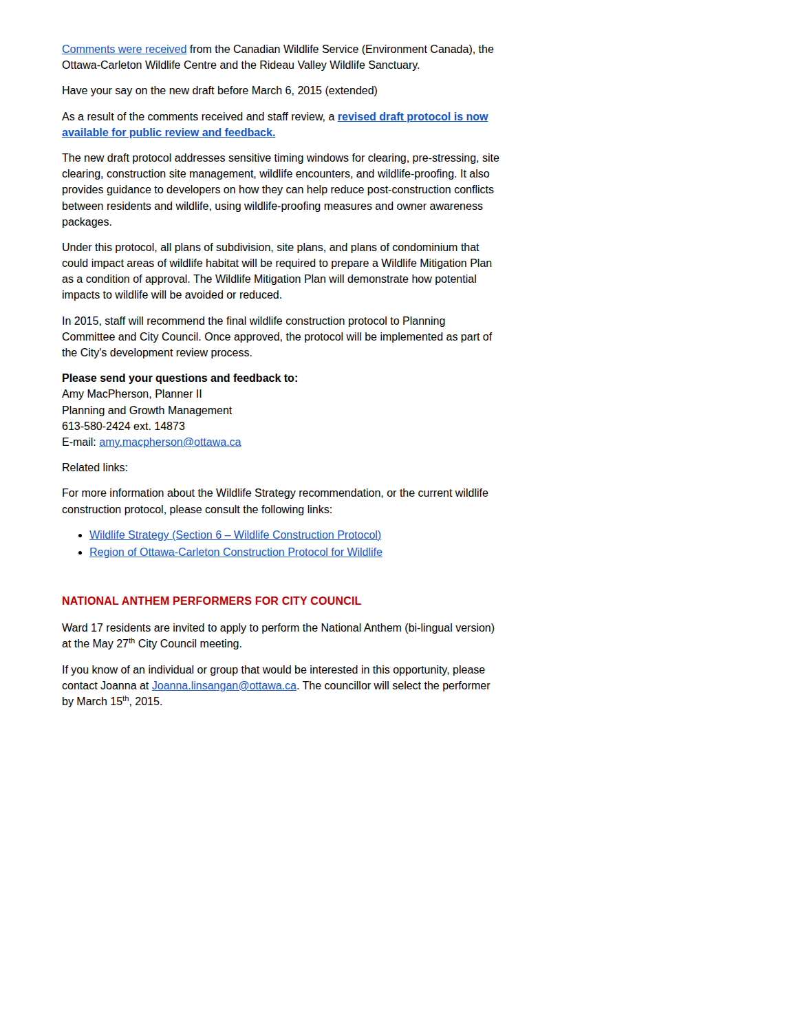Comments were received from the Canadian Wildlife Service (Environment Canada), the Ottawa-Carleton Wildlife Centre and the Rideau Valley Wildlife Sanctuary.
Have your say on the new draft before March 6, 2015 (extended)
As a result of the comments received and staff review, a revised draft protocol is now available for public review and feedback.
The new draft protocol addresses sensitive timing windows for clearing, pre-stressing, site clearing, construction site management, wildlife encounters, and wildlife-proofing. It also provides guidance to developers on how they can help reduce post-construction conflicts between residents and wildlife, using wildlife-proofing measures and owner awareness packages.
Under this protocol, all plans of subdivision, site plans, and plans of condominium that could impact areas of wildlife habitat will be required to prepare a Wildlife Mitigation Plan as a condition of approval. The Wildlife Mitigation Plan will demonstrate how potential impacts to wildlife will be avoided or reduced.
In 2015, staff will recommend the final wildlife construction protocol to Planning Committee and City Council. Once approved, the protocol will be implemented as part of the City's development review process.
Please send your questions and feedback to:
Amy MacPherson, Planner II
Planning and Growth Management
613-580-2424 ext. 14873
E-mail: amy.macpherson@ottawa.ca
Related links:
For more information about the Wildlife Strategy recommendation, or the current wildlife construction protocol, please consult the following links:
Wildlife Strategy (Section 6 – Wildlife Construction Protocol)
Region of Ottawa-Carleton Construction Protocol for Wildlife
NATIONAL ANTHEM PERFORMERS FOR CITY COUNCIL
Ward 17 residents are invited to apply to perform the National Anthem (bi-lingual version) at the May 27th City Council meeting.
If you know of an individual or group that would be interested in this opportunity, please contact Joanna at Joanna.linsangan@ottawa.ca. The councillor will select the performer by March 15th, 2015.